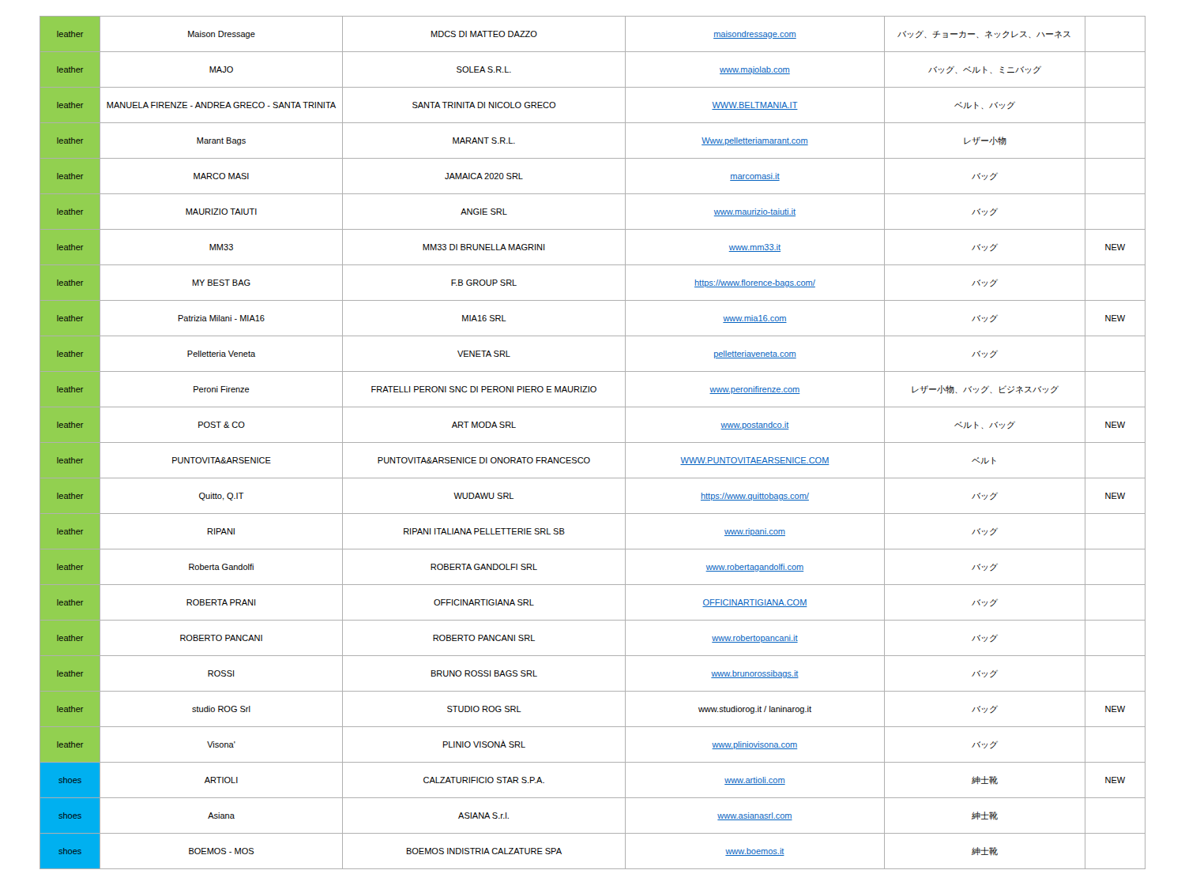| leather | Maison Dressage | MDCS DI MATTEO DAZZO | maisondressage.com | バッグ、チョーカー、ネックレス、ハーネス | |
| leather | MAJO | SOLEA S.R.L. | www.majolab.com | バッグ、ベルト、ミニバッグ | |
| leather | MANUELA FIRENZE - ANDREA GRECO - SANTA TRINITA | SANTA TRINITA DI NICOLO GRECO | WWW.BELTMANIA.IT | ベルト、バッグ | |
| leather | Marant Bags | MARANT S.R.L. | Www.pelletteriamarant.com | レザー小物 | |
| leather | MARCO MASI | JAMAICA 2020 SRL | marcomasi.it | バッグ | |
| leather | MAURIZIO TAIUTI | ANGIE SRL | www.maurizio-taiuti.it | バッグ | |
| leather | MM33 | MM33 DI BRUNELLA MAGRINI | www.mm33.it | バッグ | NEW |
| leather | MY BEST BAG | F.B GROUP SRL | https://www.florence-bags.com/ | バッグ | |
| leather | Patrizia Milani - MIA16 | MIA16 SRL | www.mia16.com | バッグ | NEW |
| leather | Pelletteria Veneta | VENETA SRL | pelletteriaveneta.com | バッグ | |
| leather | Peroni Firenze | FRATELLI PERONI SNC DI PERONI PIERO E MAURIZIO | www.peronifirenze.com | レザー小物、バッグ、ビジネスバッグ | |
| leather | POST & CO | ART MODA SRL | www.postandco.it | ベルト、バッグ | NEW |
| leather | PUNTOVITA&ARSENICE | PUNTOVITA&ARSENICE DI ONORATO FRANCESCO | WWW.PUNTOVITAEARSENICE.COM | ベルト | |
| leather | Quitto, Q.IT | WUDAWU SRL | https://www.quittobags.com/ | バッグ | NEW |
| leather | RIPANI | RIPANI ITALIANA PELLETTERIE SRL SB | www.ripani.com | バッグ | |
| leather | Roberta Gandolfi | ROBERTA GANDOLFI SRL | www.robertagandolfi.com | バッグ | |
| leather | ROBERTA PRANI | OFFICINARTIGIANA SRL | OFFICINARTIGIANA.COM | バッグ | |
| leather | ROBERTO PANCANI | ROBERTO PANCANI SRL | www.robertopancani.it | バッグ | |
| leather | ROSSI | BRUNO ROSSI BAGS SRL | www.brunorossibags.it | バッグ | |
| leather | studio ROG Srl | STUDIO ROG SRL | www.studiorog.it / laninarog.it | バッグ | NEW |
| leather | Visona' | PLINIO VISONÀ SRL | www.pliniovisona.com | バッグ | |
| shoes | ARTIOLI | CALZATURIFICIO STAR S.P.A. | www.artioli.com | 紳士靴 | NEW |
| shoes | Asiana | ASIANA S.r.l. | www.asianasrl.com | 紳士靴 | |
| shoes | BOEMOS - MOS | BOEMOS INDISTRIA CALZATURE SPA | www.boemos.it | 紳士靴 | |